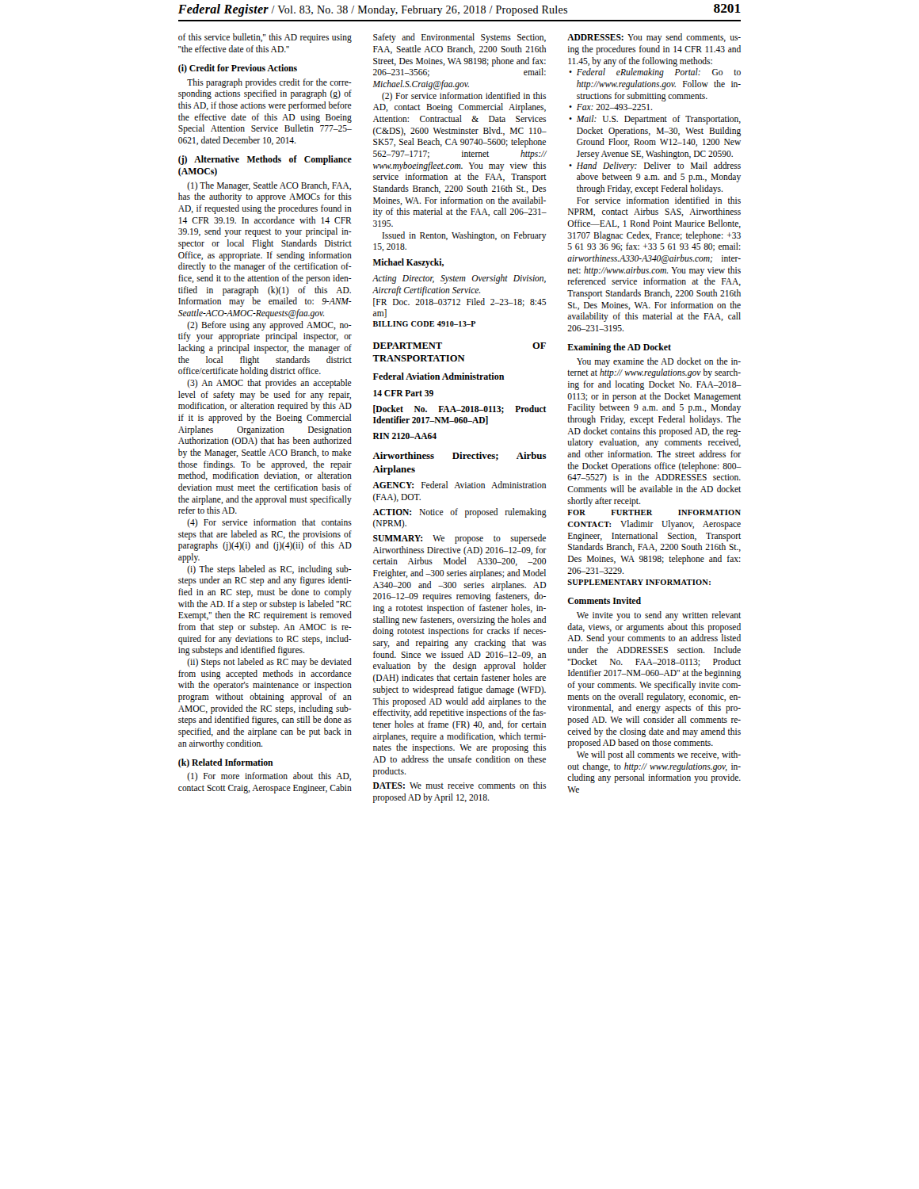Federal Register / Vol. 83, No. 38 / Monday, February 26, 2018 / Proposed Rules
8201
of this service bulletin,'' this AD requires using ''the effective date of this AD.''
(i) Credit for Previous Actions
This paragraph provides credit for the corresponding actions specified in paragraph (g) of this AD, if those actions were performed before the effective date of this AD using Boeing Special Attention Service Bulletin 777–25–0621, dated December 10, 2014.
(j) Alternative Methods of Compliance (AMOCs)
(1) The Manager, Seattle ACO Branch, FAA, has the authority to approve AMOCs for this AD, if requested using the procedures found in 14 CFR 39.19. In accordance with 14 CFR 39.19, send your request to your principal inspector or local Flight Standards District Office, as appropriate. If sending information directly to the manager of the certification office, send it to the attention of the person identified in paragraph (k)(1) of this AD. Information may be emailed to: 9-ANM-Seattle-ACO-AMOC-Requests@faa.gov.
(2) Before using any approved AMOC, notify your appropriate principal inspector, or lacking a principal inspector, the manager of the local flight standards district office/certificate holding district office.
(3) An AMOC that provides an acceptable level of safety may be used for any repair, modification, or alteration required by this AD if it is approved by the Boeing Commercial Airplanes Organization Designation Authorization (ODA) that has been authorized by the Manager, Seattle ACO Branch, to make those findings. To be approved, the repair method, modification deviation, or alteration deviation must meet the certification basis of the airplane, and the approval must specifically refer to this AD.
(4) For service information that contains steps that are labeled as RC, the provisions of paragraphs (j)(4)(i) and (j)(4)(ii) of this AD apply.
(i) The steps labeled as RC, including substeps under an RC step and any figures identified in an RC step, must be done to comply with the AD. If a step or substep is labeled ''RC Exempt,'' then the RC requirement is removed from that step or substep. An AMOC is required for any deviations to RC steps, including substeps and identified figures.
(ii) Steps not labeled as RC may be deviated from using accepted methods in accordance with the operator's maintenance or inspection program without obtaining approval of an AMOC, provided the RC steps, including substeps and identified figures, can still be done as specified, and the airplane can be put back in an airworthy condition.
(k) Related Information
(1) For more information about this AD, contact Scott Craig, Aerospace Engineer, Cabin Safety and Environmental Systems Section, FAA, Seattle ACO Branch, 2200 South 216th Street, Des Moines, WA 98198; phone and fax: 206–231–3566; email: Michael.S.Craig@faa.gov.
(2) For service information identified in this AD, contact Boeing Commercial Airplanes, Attention: Contractual & Data Services (C&DS), 2600 Westminster Blvd., MC 110–SK57, Seal Beach, CA 90740–5600; telephone 562–797–1717; internet https:// www.myboeingfleet.com. You may view this service information at the FAA, Transport Standards Branch, 2200 South 216th St., Des Moines, WA. For information on the availability of this material at the FAA, call 206–231–3195.
Issued in Renton, Washington, on February 15, 2018.
Michael Kaszycki,
Acting Director, System Oversight Division, Aircraft Certification Service.
[FR Doc. 2018–03712 Filed 2–23–18; 8:45 am]
BILLING CODE 4910–13–P
DEPARTMENT OF TRANSPORTATION
Federal Aviation Administration
14 CFR Part 39
[Docket No. FAA–2018–0113; Product Identifier 2017–NM–060–AD]
RIN 2120–AA64
Airworthiness Directives; Airbus Airplanes
AGENCY: Federal Aviation Administration (FAA), DOT.
ACTION: Notice of proposed rulemaking (NPRM).
SUMMARY: We propose to supersede Airworthiness Directive (AD) 2016–12–09, for certain Airbus Model A330–200, –200 Freighter, and –300 series airplanes; and Model A340–200 and –300 series airplanes. AD 2016–12–09 requires removing fasteners, doing a rototest inspection of fastener holes, installing new fasteners, oversizing the holes and doing rototest inspections for cracks if necessary, and repairing any cracking that was found. Since we issued AD 2016–12–09, an evaluation by the design approval holder (DAH) indicates that certain fastener holes are subject to widespread fatigue damage (WFD). This proposed AD would add airplanes to the effectivity, add repetitive inspections of the fastener holes at frame (FR) 40, and, for certain airplanes, require a modification, which terminates the inspections. We are proposing this AD to address the unsafe condition on these products.
DATES: We must receive comments on this proposed AD by April 12, 2018.
ADDRESSES: You may send comments, using the procedures found in 14 CFR 11.43 and 11.45, by any of the following methods:
Federal eRulemaking Portal: Go to http://www.regulations.gov. Follow the instructions for submitting comments.
Fax: 202–493–2251.
Mail: U.S. Department of Transportation, Docket Operations, M–30, West Building Ground Floor, Room W12–140, 1200 New Jersey Avenue SE, Washington, DC 20590.
Hand Delivery: Deliver to Mail address above between 9 a.m. and 5 p.m., Monday through Friday, except Federal holidays.
For service information identified in this NPRM, contact Airbus SAS, Airworthiness Office—EAL, 1 Rond Point Maurice Bellonte, 31707 Blagnac Cedex, France; telephone: +33 5 61 93 36 96; fax: +33 5 61 93 45 80; email: airworthiness.A330-A340@airbus.com; internet: http://www.airbus.com. You may view this referenced service information at the FAA, Transport Standards Branch, 2200 South 216th St., Des Moines, WA. For information on the availability of this material at the FAA, call 206–231–3195.
Examining the AD Docket
You may examine the AD docket on the internet at http:// www.regulations.gov by searching for and locating Docket No. FAA–2018–0113; or in person at the Docket Management Facility between 9 a.m. and 5 p.m., Monday through Friday, except Federal holidays. The AD docket contains this proposed AD, the regulatory evaluation, any comments received, and other information. The street address for the Docket Operations office (telephone: 800–647–5527) is in the ADDRESSES section. Comments will be available in the AD docket shortly after receipt.
FOR FURTHER INFORMATION CONTACT: Vladimir Ulyanov, Aerospace Engineer, International Section, Transport Standards Branch, FAA, 2200 South 216th St., Des Moines, WA 98198; telephone and fax: 206–231–3229.
SUPPLEMENTARY INFORMATION:
Comments Invited
We invite you to send any written relevant data, views, or arguments about this proposed AD. Send your comments to an address listed under the ADDRESSES section. Include ''Docket No. FAA–2018–0113; Product Identifier 2017–NM–060–AD'' at the beginning of your comments. We specifically invite comments on the overall regulatory, economic, environmental, and energy aspects of this proposed AD. We will consider all comments received by the closing date and may amend this proposed AD based on those comments.
We will post all comments we receive, without change, to http:// www.regulations.gov, including any personal information you provide. We